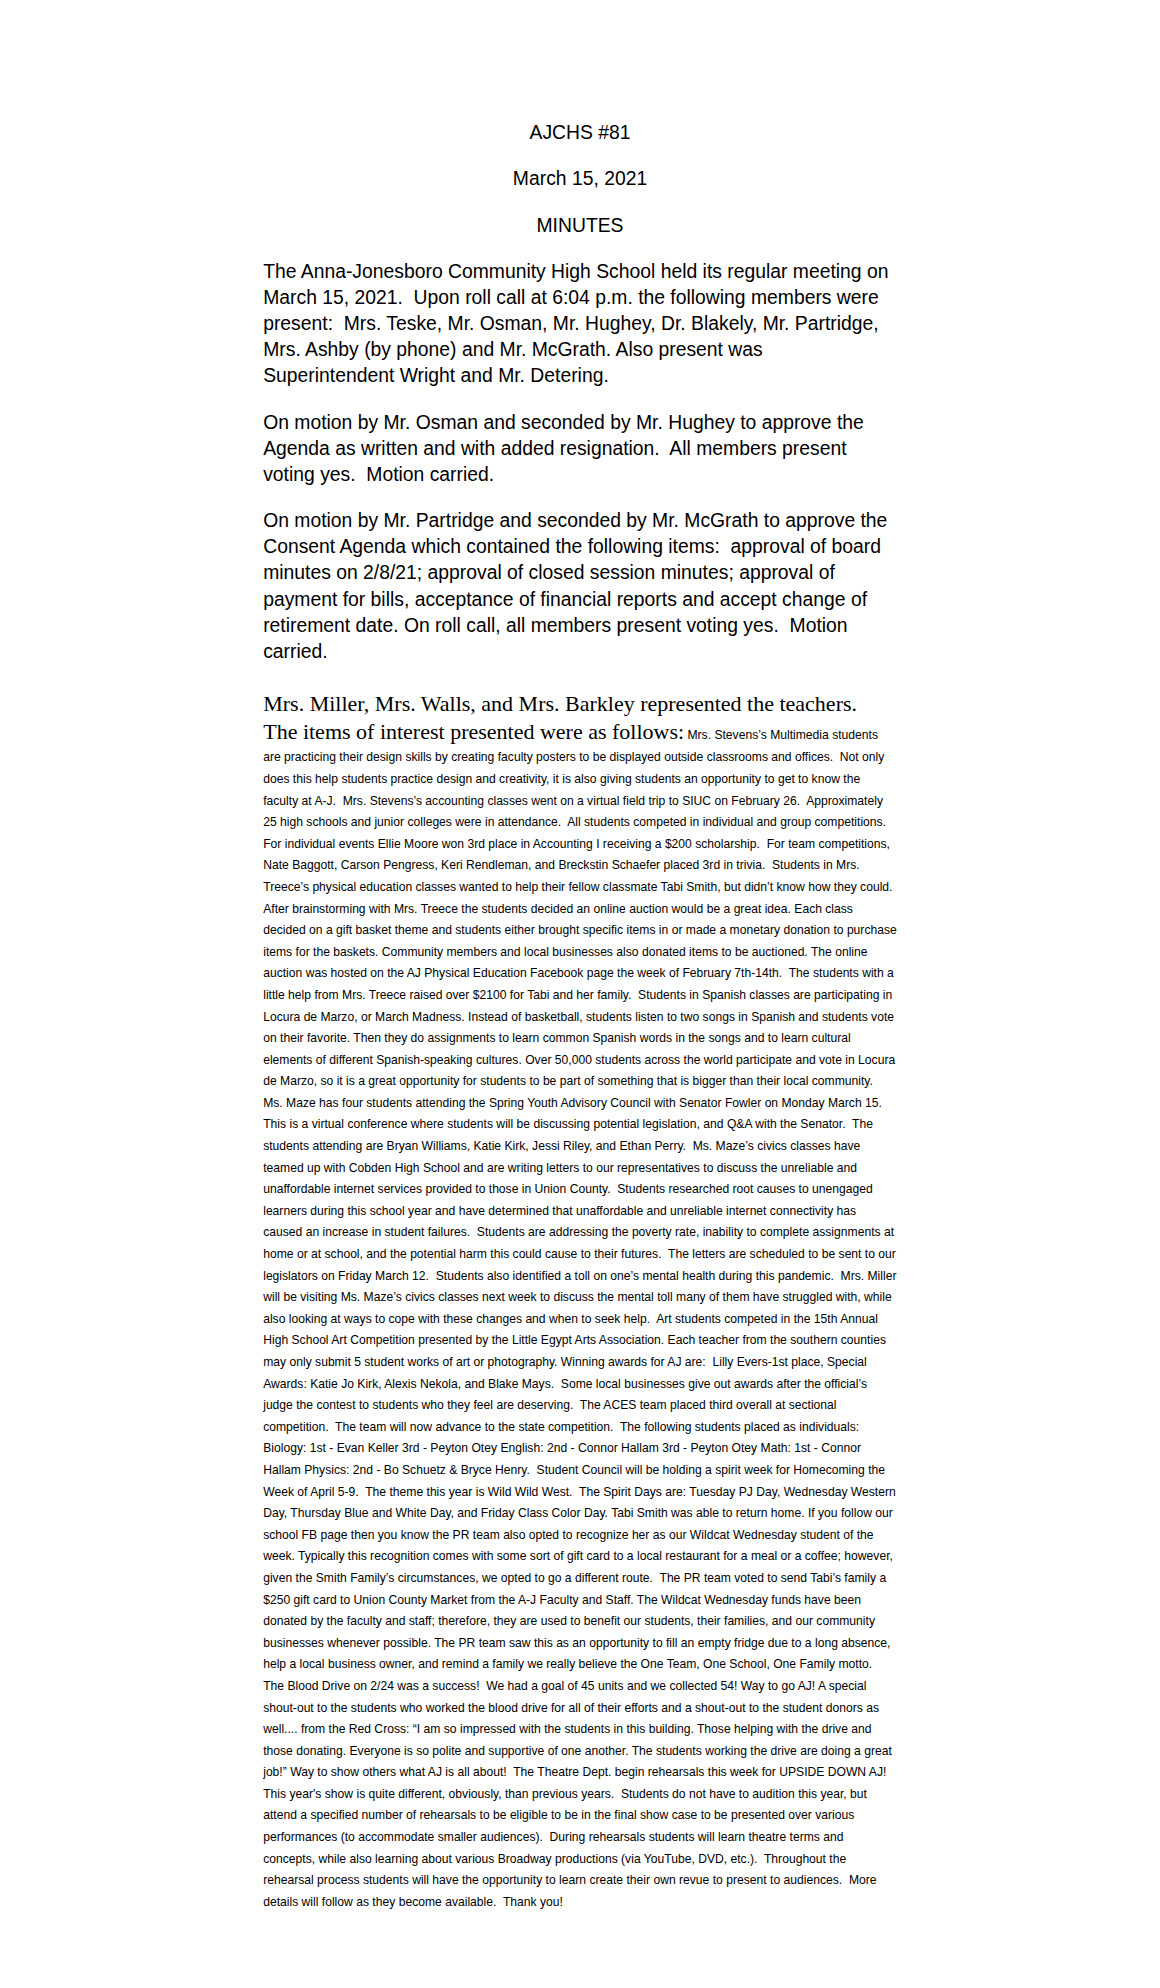AJCHS #81
March 15, 2021
MINUTES
The Anna-Jonesboro Community High School held its regular meeting on March 15, 2021. Upon roll call at 6:04 p.m. the following members were present: Mrs. Teske, Mr. Osman, Mr. Hughey, Dr. Blakely, Mr. Partridge, Mrs. Ashby (by phone) and Mr. McGrath. Also present was Superintendent Wright and Mr. Detering.
On motion by Mr. Osman and seconded by Mr. Hughey to approve the Agenda as written and with added resignation. All members present voting yes. Motion carried.
On motion by Mr. Partridge and seconded by Mr. McGrath to approve the Consent Agenda which contained the following items: approval of board minutes on 2/8/21; approval of closed session minutes; approval of payment for bills, acceptance of financial reports and accept change of retirement date. On roll call, all members present voting yes. Motion carried.
Mrs. Miller, Mrs. Walls, and Mrs. Barkley represented the teachers. The items of interest presented were as follows: Mrs. Stevens’s Multimedia students are practicing their design skills by creating faculty posters to be displayed outside classrooms and offices. Not only does this help students practice design and creativity, it is also giving students an opportunity to get to know the faculty at A-J. Mrs. Stevens’s accounting classes went on a virtual field trip to SIUC on February 26. Approximately 25 high schools and junior colleges were in attendance. All students competed in individual and group competitions. For individual events Ellie Moore won 3rd place in Accounting I receiving a $200 scholarship. For team competitions, Nate Baggott, Carson Pengress, Keri Rendleman, and Breckstin Schaefer placed 3rd in trivia. Students in Mrs. Treece’s physical education classes wanted to help their fellow classmate Tabi Smith, but didn’t know how they could. After brainstorming with Mrs. Treece the students decided an online auction would be a great idea. Each class decided on a gift basket theme and students either brought specific items in or made a monetary donation to purchase items for the baskets. Community members and local businesses also donated items to be auctioned. The online auction was hosted on the AJ Physical Education Facebook page the week of February 7th-14th. The students with a little help from Mrs. Treece raised over $2100 for Tabi and her family. Students in Spanish classes are participating in Locura de Marzo, or March Madness. Instead of basketball, students listen to two songs in Spanish and students vote on their favorite. Then they do assignments to learn common Spanish words in the songs and to learn cultural elements of different Spanish-speaking cultures. Over 50,000 students across the world participate and vote in Locura de Marzo, so it is a great opportunity for students to be part of something that is bigger than their local community. Ms. Maze has four students attending the Spring Youth Advisory Council with Senator Fowler on Monday March 15. This is a virtual conference where students will be discussing potential legislation, and Q&A with the Senator. The students attending are Bryan Williams, Katie Kirk, Jessi Riley, and Ethan Perry. Ms. Maze’s civics classes have teamed up with Cobden High School and are writing letters to our representatives to discuss the unreliable and unaffordable internet services provided to those in Union County. Students researched root causes to unengaged learners during this school year and have determined that unaffordable and unreliable internet connectivity has caused an increase in student failures. Students are addressing the poverty rate, inability to complete assignments at home or at school, and the potential harm this could cause to their futures. The letters are scheduled to be sent to our legislators on Friday March 12. Students also identified a toll on one’s mental health during this pandemic. Mrs. Miller will be visiting Ms. Maze’s civics classes next week to discuss the mental toll many of them have struggled with, while also looking at ways to cope with these changes and when to seek help. Art students competed in the 15th Annual High School Art Competition presented by the Little Egypt Arts Association. Each teacher from the southern counties may only submit 5 student works of art or photography. Winning awards for AJ are: Lilly Evers-1st place, Special Awards: Katie Jo Kirk, Alexis Nekola, and Blake Mays. Some local businesses give out awards after the official’s judge the contest to students who they feel are deserving. The ACES team placed third overall at sectional competition. The team will now advance to the state competition. The following students placed as individuals: Biology: 1st - Evan Keller 3rd - Peyton Otey English: 2nd - Connor Hallam 3rd - Peyton Otey Math: 1st - Connor Hallam Physics: 2nd - Bo Schuetz & Bryce Henry. Student Council will be holding a spirit week for Homecoming the Week of April 5-9. The theme this year is Wild Wild West. The Spirit Days are: Tuesday PJ Day, Wednesday Western Day, Thursday Blue and White Day, and Friday Class Color Day. Tabi Smith was able to return home. If you follow our school FB page then you know the PR team also opted to recognize her as our Wildcat Wednesday student of the week. Typically this recognition comes with some sort of gift card to a local restaurant for a meal or a coffee; however, given the Smith Family’s circumstances, we opted to go a different route. The PR team voted to send Tabi’s family a $250 gift card to Union County Market from the A-J Faculty and Staff. The Wildcat Wednesday funds have been donated by the faculty and staff; therefore, they are used to benefit our students, their families, and our community businesses whenever possible. The PR team saw this as an opportunity to fill an empty fridge due to a long absence, help a local business owner, and remind a family we really believe the One Team, One School, One Family motto. The Blood Drive on 2/24 was a success! We had a goal of 45 units and we collected 54! Way to go AJ! A special shout-out to the students who worked the blood drive for all of their efforts and a shout-out to the student donors as well.... from the Red Cross: “I am so impressed with the students in this building. Those helping with the drive and those donating. Everyone is so polite and supportive of one another. The students working the drive are doing a great job!” Way to show others what AJ is all about! The Theatre Dept. begin rehearsals this week for UPSIDE DOWN AJ! This year's show is quite different, obviously, than previous years. Students do not have to audition this year, but attend a specified number of rehearsals to be eligible to be in the final show case to be presented over various performances (to accommodate smaller audiences). During rehearsals students will learn theatre terms and concepts, while also learning about various Broadway productions (via YouTube, DVD, etc.). Throughout the rehearsal process students will have the opportunity to learn create their own revue to present to audiences. More details will follow as they become available. Thank you!